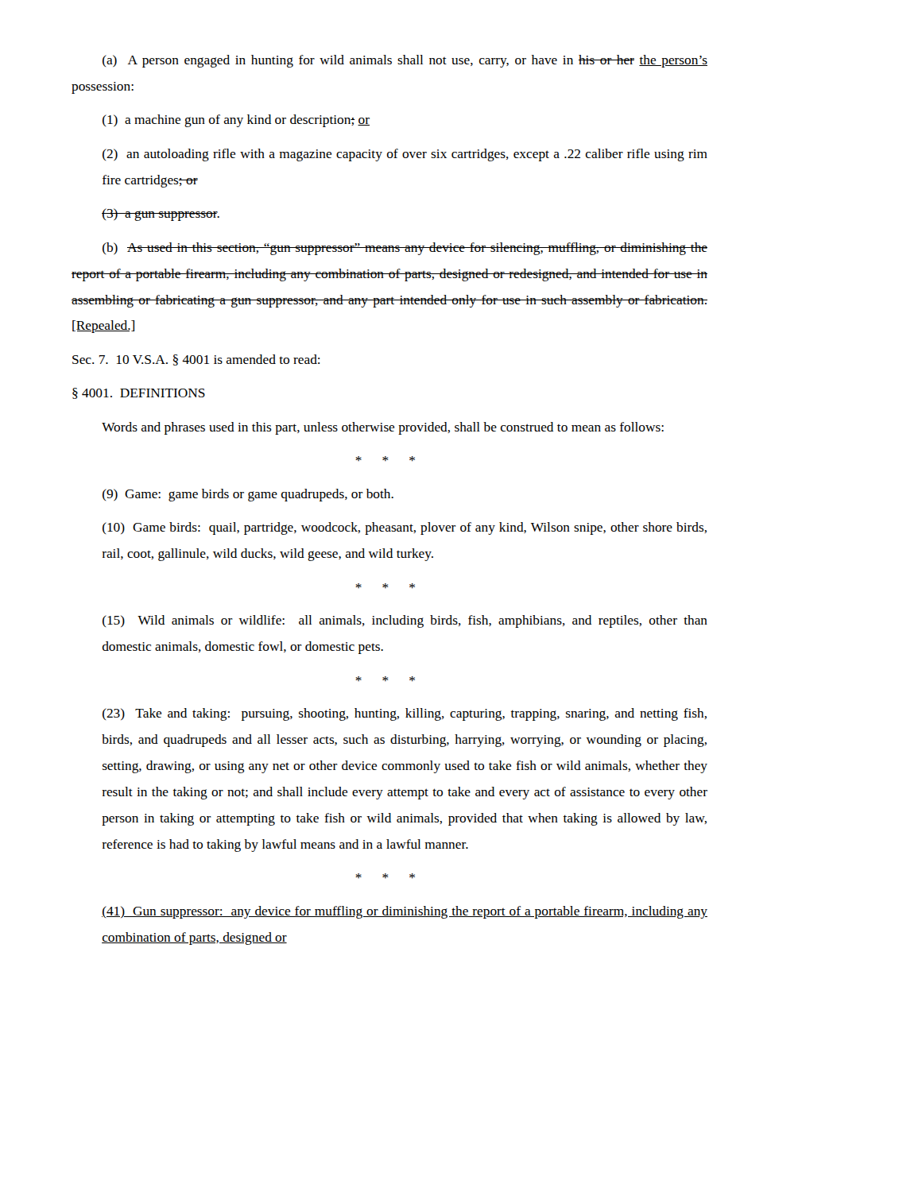(a) A person engaged in hunting for wild animals shall not use, carry, or have in his or her the person’s possession:
(1) a machine gun of any kind or description; or
(2) an autoloading rifle with a magazine capacity of over six cartridges, except a .22 caliber rifle using rim fire cartridges; or
(3) a gun suppressor.
(b) As used in this section, “gun suppressor” means any device for silencing, muffling, or diminishing the report of a portable firearm, including any combination of parts, designed or redesigned, and intended for use in assembling or fabricating a gun suppressor, and any part intended only for use in such assembly or fabrication. [Repealed.]
Sec. 7. 10 V.S.A. § 4001 is amended to read:
§ 4001. DEFINITIONS
Words and phrases used in this part, unless otherwise provided, shall be construed to mean as follows:
* * *
(9) Game: game birds or game quadrupeds, or both.
(10) Game birds: quail, partridge, woodcock, pheasant, plover of any kind, Wilson snipe, other shore birds, rail, coot, gallinule, wild ducks, wild geese, and wild turkey.
* * *
(15) Wild animals or wildlife: all animals, including birds, fish, amphibians, and reptiles, other than domestic animals, domestic fowl, or domestic pets.
* * *
(23) Take and taking: pursuing, shooting, hunting, killing, capturing, trapping, snaring, and netting fish, birds, and quadrupeds and all lesser acts, such as disturbing, harrying, worrying, or wounding or placing, setting, drawing, or using any net or other device commonly used to take fish or wild animals, whether they result in the taking or not; and shall include every attempt to take and every act of assistance to every other person in taking or attempting to take fish or wild animals, provided that when taking is allowed by law, reference is had to taking by lawful means and in a lawful manner.
* * *
(41) Gun suppressor: any device for muffling or diminishing the report of a portable firearm, including any combination of parts, designed or